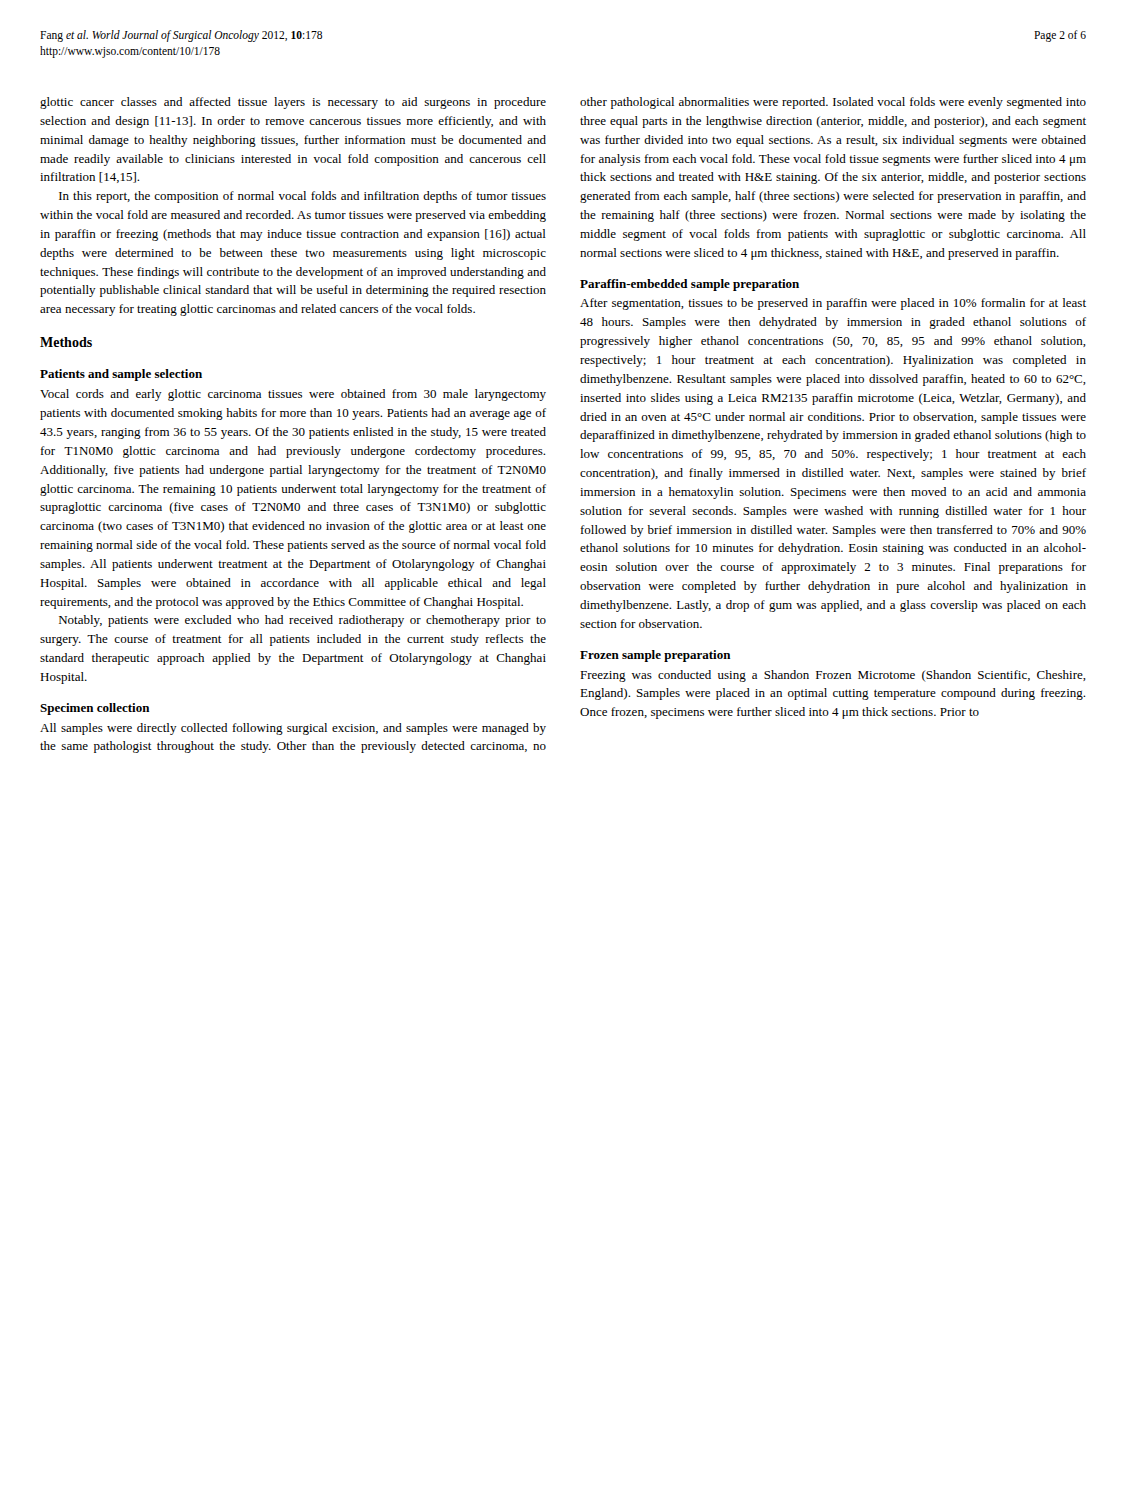Fang et al. World Journal of Surgical Oncology 2012, 10:178 http://www.wjso.com/content/10/1/178
Page 2 of 6
glottic cancer classes and affected tissue layers is necessary to aid surgeons in procedure selection and design [11-13]. In order to remove cancerous tissues more efficiently, and with minimal damage to healthy neighboring tissues, further information must be documented and made readily available to clinicians interested in vocal fold composition and cancerous cell infiltration [14,15].
In this report, the composition of normal vocal folds and infiltration depths of tumor tissues within the vocal fold are measured and recorded. As tumor tissues were preserved via embedding in paraffin or freezing (methods that may induce tissue contraction and expansion [16]) actual depths were determined to be between these two measurements using light microscopic techniques. These findings will contribute to the development of an improved understanding and potentially publishable clinical standard that will be useful in determining the required resection area necessary for treating glottic carcinomas and related cancers of the vocal folds.
Methods
Patients and sample selection
Vocal cords and early glottic carcinoma tissues were obtained from 30 male laryngectomy patients with documented smoking habits for more than 10 years. Patients had an average age of 43.5 years, ranging from 36 to 55 years. Of the 30 patients enlisted in the study, 15 were treated for T1N0M0 glottic carcinoma and had previously undergone cordectomy procedures. Additionally, five patients had undergone partial laryngectomy for the treatment of T2N0M0 glottic carcinoma. The remaining 10 patients underwent total laryngectomy for the treatment of supraglottic carcinoma (five cases of T2N0M0 and three cases of T3N1M0) or subglottic carcinoma (two cases of T3N1M0) that evidenced no invasion of the glottic area or at least one remaining normal side of the vocal fold. These patients served as the source of normal vocal fold samples. All patients underwent treatment at the Department of Otolaryngology of Changhai Hospital. Samples were obtained in accordance with all applicable ethical and legal requirements, and the protocol was approved by the Ethics Committee of Changhai Hospital.
Notably, patients were excluded who had received radiotherapy or chemotherapy prior to surgery. The course of treatment for all patients included in the current study reflects the standard therapeutic approach applied by the Department of Otolaryngology at Changhai Hospital.
Specimen collection
All samples were directly collected following surgical excision, and samples were managed by the same pathologist throughout the study. Other than the previously detected carcinoma, no other pathological abnormalities were reported. Isolated vocal folds were evenly segmented into three equal parts in the lengthwise direction (anterior, middle, and posterior), and each segment was further divided into two equal sections. As a result, six individual segments were obtained for analysis from each vocal fold. These vocal fold tissue segments were further sliced into 4 μm thick sections and treated with H&E staining. Of the six anterior, middle, and posterior sections generated from each sample, half (three sections) were selected for preservation in paraffin, and the remaining half (three sections) were frozen. Normal sections were made by isolating the middle segment of vocal folds from patients with supraglottic or subglottic carcinoma. All normal sections were sliced to 4 μm thickness, stained with H&E, and preserved in paraffin.
Paraffin-embedded sample preparation
After segmentation, tissues to be preserved in paraffin were placed in 10% formalin for at least 48 hours. Samples were then dehydrated by immersion in graded ethanol solutions of progressively higher ethanol concentrations (50, 70, 85, 95 and 99% ethanol solution, respectively; 1 hour treatment at each concentration). Hyalinization was completed in dimethylbenzene. Resultant samples were placed into dissolved paraffin, heated to 60 to 62°C, inserted into slides using a Leica RM2135 paraffin microtome (Leica, Wetzlar, Germany), and dried in an oven at 45°C under normal air conditions. Prior to observation, sample tissues were deparaffinized in dimethylbenzene, rehydrated by immersion in graded ethanol solutions (high to low concentrations of 99, 95, 85, 70 and 50%. respectively; 1 hour treatment at each concentration), and finally immersed in distilled water. Next, samples were stained by brief immersion in a hematoxylin solution. Specimens were then moved to an acid and ammonia solution for several seconds. Samples were washed with running distilled water for 1 hour followed by brief immersion in distilled water. Samples were then transferred to 70% and 90% ethanol solutions for 10 minutes for dehydration. Eosin staining was conducted in an alcohol-eosin solution over the course of approximately 2 to 3 minutes. Final preparations for observation were completed by further dehydration in pure alcohol and hyalinization in dimethylbenzene. Lastly, a drop of gum was applied, and a glass coverslip was placed on each section for observation.
Frozen sample preparation
Freezing was conducted using a Shandon Frozen Microtome (Shandon Scientific, Cheshire, England). Samples were placed in an optimal cutting temperature compound during freezing. Once frozen, specimens were further sliced into 4 μm thick sections. Prior to